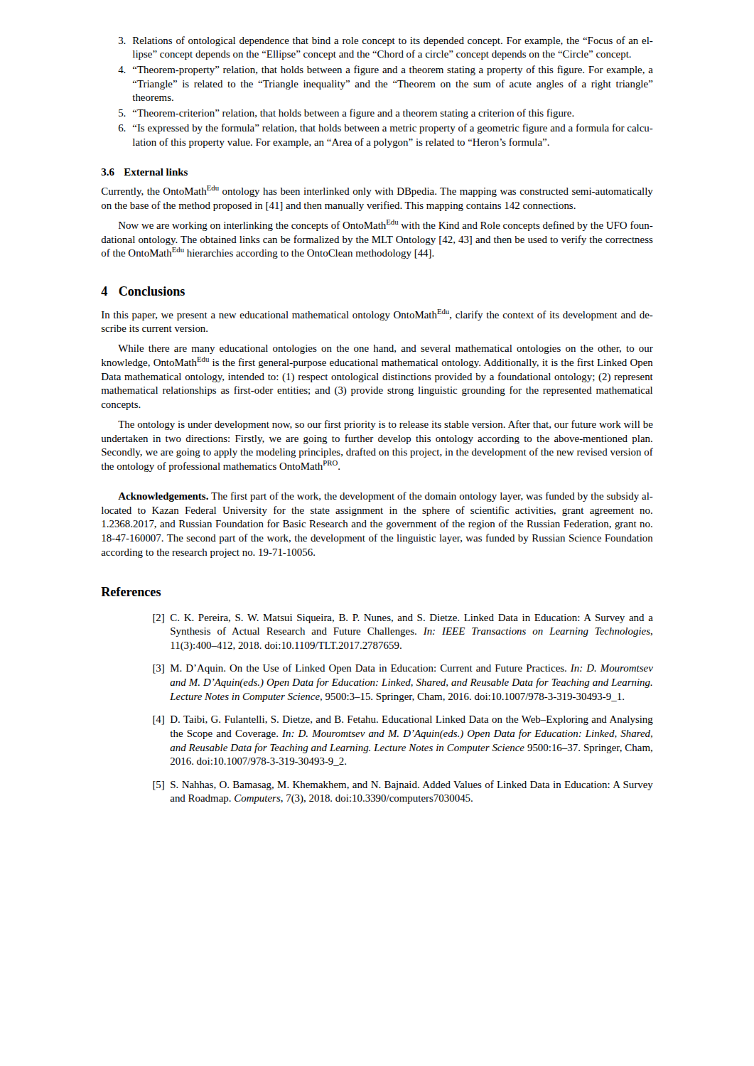Relations of ontological dependence that bind a role concept to its depended concept. For example, the “Focus of an ellipse” concept depends on the “Ellipse” concept and the “Chord of a circle” concept depends on the “Circle” concept.
“Theorem-property” relation, that holds between a figure and a theorem stating a property of this figure. For example, a “Triangle” is related to the “Triangle inequality” and the “Theorem on the sum of acute angles of a right triangle” theorems.
“Theorem-criterion” relation, that holds between a figure and a theorem stating a criterion of this figure.
“Is expressed by the formula” relation, that holds between a metric property of a geometric figure and a formula for calculation of this property value. For example, an “Area of a polygon” is related to “Heron’s formula”.
3.6 External links
Currently, the OntoMathEdu ontology has been interlinked only with DBpedia. The mapping was constructed semi-automatically on the base of the method proposed in [41] and then manually verified. This mapping contains 142 connections.
Now we are working on interlinking the concepts of OntoMathEdu with the Kind and Role concepts defined by the UFO foundational ontology. The obtained links can be formalized by the MLT Ontology [42, 43] and then be used to verify the correctness of the OntoMathEdu hierarchies according to the OntoClean methodology [44].
4 Conclusions
In this paper, we present a new educational mathematical ontology OntoMathEdu, clarify the context of its development and describe its current version.
While there are many educational ontologies on the one hand, and several mathematical ontologies on the other, to our knowledge, OntoMathEdu is the first general-purpose educational mathematical ontology. Additionally, it is the first Linked Open Data mathematical ontology, intended to: (1) respect ontological distinctions provided by a foundational ontology; (2) represent mathematical relationships as first-oder entities; and (3) provide strong linguistic grounding for the represented mathematical concepts.
The ontology is under development now, so our first priority is to release its stable version. After that, our future work will be undertaken in two directions: Firstly, we are going to further develop this ontology according to the above-mentioned plan. Secondly, we are going to apply the modeling principles, drafted on this project, in the development of the new revised version of the ontology of professional mathematics OntoMathPRO.
Acknowledgements. The first part of the work, the development of the domain ontology layer, was funded by the subsidy allocated to Kazan Federal University for the state assignment in the sphere of scientific activities, grant agreement no. 1.2368.2017, and Russian Foundation for Basic Research and the government of the region of the Russian Federation, grant no. 18-47-160007. The second part of the work, the development of the linguistic layer, was funded by Russian Science Foundation according to the research project no. 19-71-10056.
References
C. K. Pereira, S. W. Matsui Siqueira, B. P. Nunes, and S. Dietze. Linked Data in Education: A Survey and a Synthesis of Actual Research and Future Challenges. In: IEEE Transactions on Learning Technologies, 11(3):400–412, 2018. doi:10.1109/TLT.2017.2787659.
M. D’Aquin. On the Use of Linked Open Data in Education: Current and Future Practices. In: D. Mouromtsev and M. D’Aquin(eds.) Open Data for Education: Linked, Shared, and Reusable Data for Teaching and Learning. Lecture Notes in Computer Science, 9500:3–15. Springer, Cham, 2016. doi:10.1007/978-3-319-30493-9_1.
D. Taibi, G. Fulantelli, S. Dietze, and B. Fetahu. Educational Linked Data on the Web–Exploring and Analysing the Scope and Coverage. In: D. Mouromtsev and M. D’Aquin(eds.) Open Data for Education: Linked, Shared, and Reusable Data for Teaching and Learning. Lecture Notes in Computer Science 9500:16–37. Springer, Cham, 2016. doi:10.1007/978-3-319-30493-9_2.
S. Nahhas, O. Bamasag, M. Khemakhem, and N. Bajnaid. Added Values of Linked Data in Education: A Survey and Roadmap. Computers, 7(3), 2018. doi:10.3390/computers7030045.